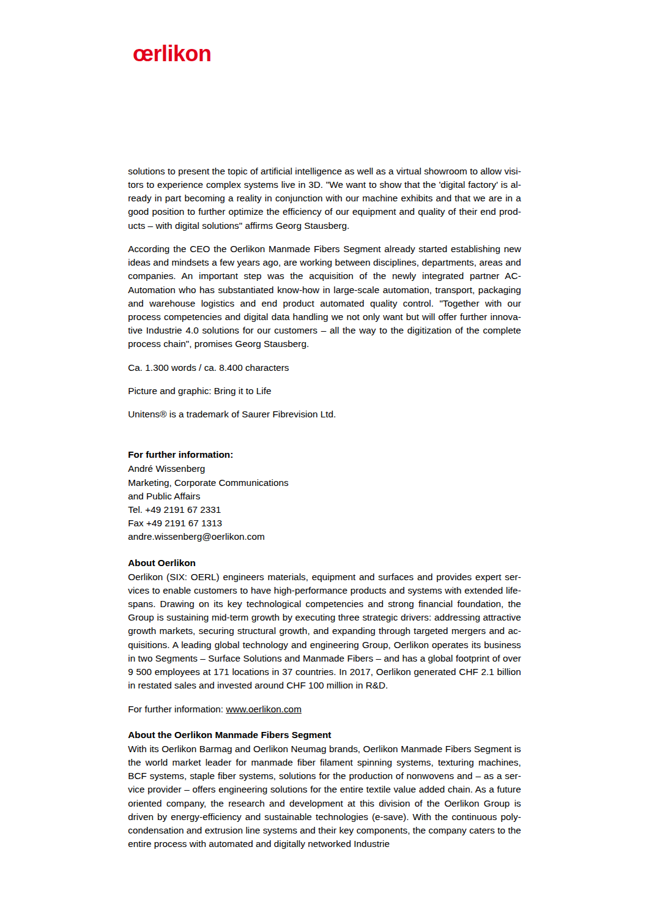œrlikon
solutions to present the topic of artificial intelligence as well as a virtual showroom to allow visitors to experience complex systems live in 3D. "We want to show that the 'digital factory' is already in part becoming a reality in conjunction with our machine exhibits and that we are in a good position to further optimize the efficiency of our equipment and quality of their end products – with digital solutions" affirms Georg Stausberg.
According the CEO the Oerlikon Manmade Fibers Segment already started establishing new ideas and mindsets a few years ago, are working between disciplines, departments, areas and companies. An important step was the acquisition of the newly integrated partner AC-Automation who has substantiated know-how in large-scale automation, transport, packaging and warehouse logistics and end product automated quality control. "Together with our process competencies and digital data handling we not only want but will offer further innovative Industrie 4.0 solutions for our customers – all the way to the digitization of the complete process chain", promises Georg Stausberg.
Ca. 1.300 words / ca. 8.400 characters
Picture and graphic: Bring it to Life
Unitens® is a trademark of Saurer Fibrevision Ltd.
For further information:
André Wissenberg
Marketing, Corporate Communications
and Public Affairs
Tel. +49 2191 67 2331
Fax +49 2191 67 1313
andre.wissenberg@oerlikon.com
About Oerlikon
Oerlikon (SIX: OERL) engineers materials, equipment and surfaces and provides expert services to enable customers to have high-performance products and systems with extended lifespans. Drawing on its key technological competencies and strong financial foundation, the Group is sustaining mid-term growth by executing three strategic drivers: addressing attractive growth markets, securing structural growth, and expanding through targeted mergers and acquisitions. A leading global technology and engineering Group, Oerlikon operates its business in two Segments – Surface Solutions and Manmade Fibers – and has a global footprint of over 9 500 employees at 171 locations in 37 countries. In 2017, Oerlikon generated CHF 2.1 billion in restated sales and invested around CHF 100 million in R&D.
For further information: www.oerlikon.com
About the Oerlikon Manmade Fibers Segment
With its Oerlikon Barmag and Oerlikon Neumag brands, Oerlikon Manmade Fibers Segment is the world market leader for manmade fiber filament spinning systems, texturing machines, BCF systems, staple fiber systems, solutions for the production of nonwovens and – as a service provider – offers engineering solutions for the entire textile value added chain. As a future oriented company, the research and development at this division of the Oerlikon Group is driven by energy-efficiency and sustainable technologies (e-save). With the continuous polycondensation and extrusion line systems and their key components, the company caters to the entire process with automated and digitally networked Industrie